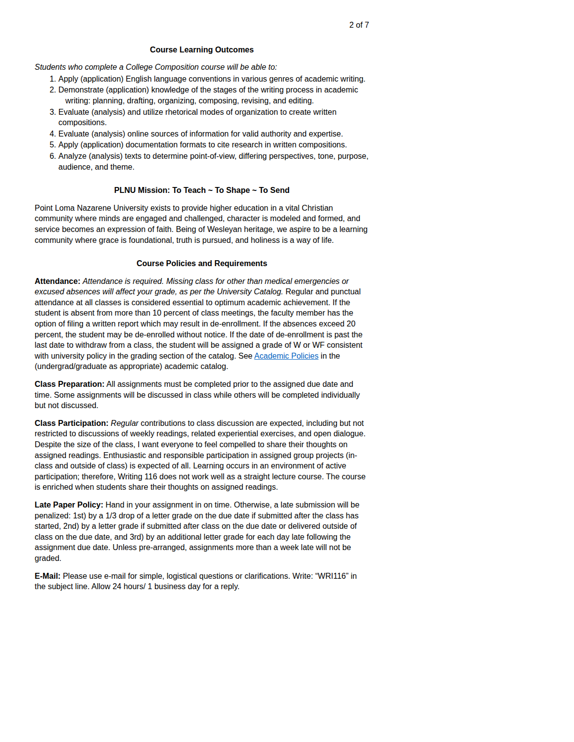2 of 7
Course Learning Outcomes
Students who complete a College Composition course will be able to:
Apply (application) English language conventions in various genres of academic writing.
Demonstrate (application) knowledge of the stages of the writing process in academicwriting: planning, drafting, organizing, composing, revising, and editing.
Evaluate (analysis) and utilize rhetorical modes of organization to create written compositions.
Evaluate (analysis) online sources of information for valid authority and expertise.
Apply (application) documentation formats to cite research in written compositions.
Analyze (analysis) texts to determine point-of-view, differing perspectives, tone, purpose, audience, and theme.
PLNU Mission: To Teach ~ To Shape ~ To Send
Point Loma Nazarene University exists to provide higher education in a vital Christian community where minds are engaged and challenged, character is modeled and formed, and service becomes an expression of faith. Being of Wesleyan heritage, we aspire to be a learning community where grace is foundational, truth is pursued, and holiness is a way of life.
Course Policies and Requirements
Attendance: Attendance is required. Missing class for other than medical emergencies or excused absences will affect your grade, as per the University Catalog. Regular and punctual attendance at all classes is considered essential to optimum academic achievement. If the student is absent from more than 10 percent of class meetings, the faculty member has the option of filing a written report which may result in de-enrollment. If the absences exceed 20 percent, the student may be de-enrolled without notice. If the date of de-enrollment is past the last date to withdraw from a class, the student will be assigned a grade of W or WF consistent with university policy in the grading section of the catalog. See Academic Policies in the (undergrad/graduate as appropriate) academic catalog.
Class Preparation: All assignments must be completed prior to the assigned due date and time. Some assignments will be discussed in class while others will be completed individually but not discussed.
Class Participation: Regular contributions to class discussion are expected, including but not restricted to discussions of weekly readings, related experiential exercises, and open dialogue. Despite the size of the class, I want everyone to feel compelled to share their thoughts on assigned readings. Enthusiastic and responsible participation in assigned group projects (in-class and outside of class) is expected of all. Learning occurs in an environment of active participation; therefore, Writing 116 does not work well as a straight lecture course. The course is enriched when students share their thoughts on assigned readings.
Late Paper Policy: Hand in your assignment in on time. Otherwise, a late submission will be penalized: 1st) by a 1/3 drop of a letter grade on the due date if submitted after the class has started, 2nd) by a letter grade if submitted after class on the due date or delivered outside of class on the due date, and 3rd) by an additional letter grade for each day late following the assignment due date. Unless pre-arranged, assignments more than a week late will not be graded.
E-Mail: Please use e-mail for simple, logistical questions or clarifications. Write: “WRI116” in the subject line. Allow 24 hours/ 1 business day for a reply.